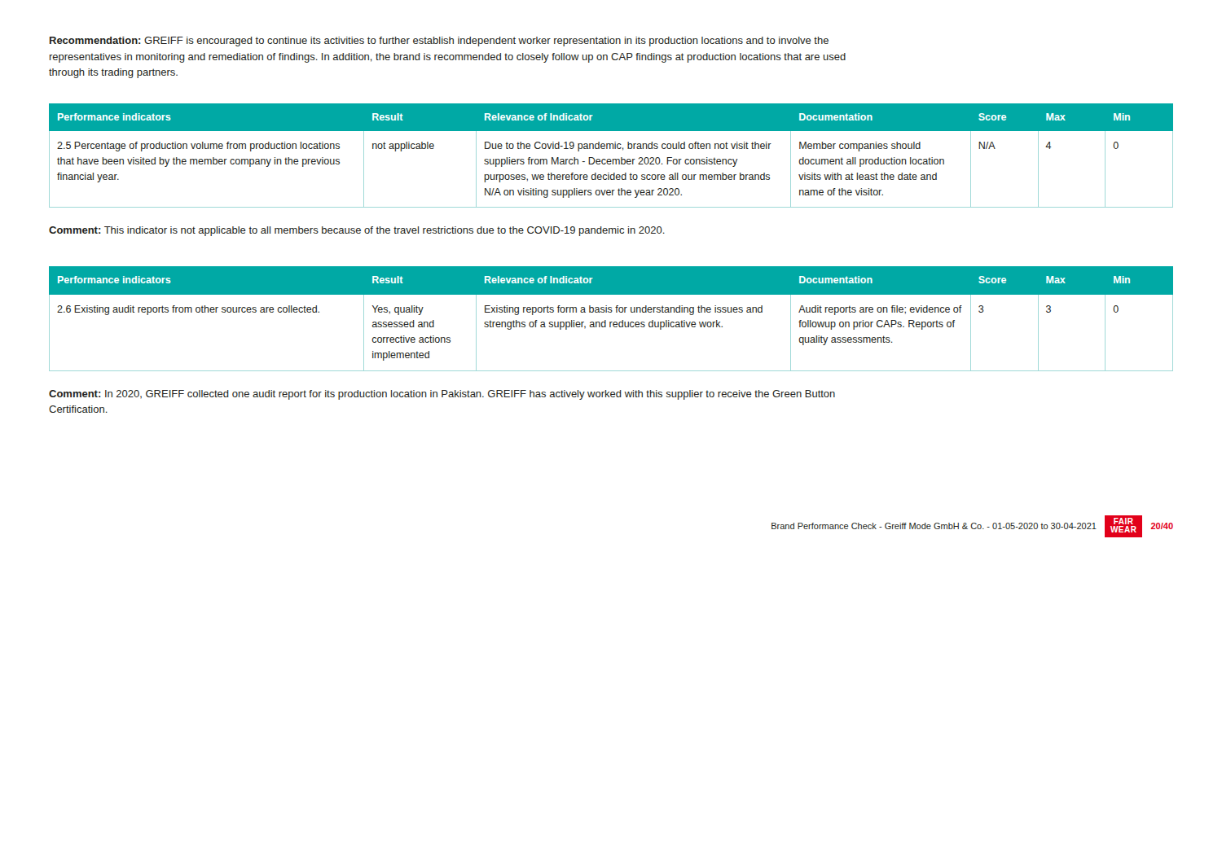Recommendation: GREIFF is encouraged to continue its activities to further establish independent worker representation in its production locations and to involve the representatives in monitoring and remediation of findings. In addition, the brand is recommended to closely follow up on CAP findings at production locations that are used through its trading partners.
| Performance indicators | Result | Relevance of Indicator | Documentation | Score | Max | Min |
| --- | --- | --- | --- | --- | --- | --- |
| 2.5 Percentage of production volume from production locations that have been visited by the member company in the previous financial year. | not applicable | Due to the Covid-19 pandemic, brands could often not visit their suppliers from March - December 2020. For consistency purposes, we therefore decided to score all our member brands N/A on visiting suppliers over the year 2020. | Member companies should document all production location visits with at least the date and name of the visitor. | N/A | 4 | 0 |
Comment: This indicator is not applicable to all members because of the travel restrictions due to the COVID-19 pandemic in 2020.
| Performance indicators | Result | Relevance of Indicator | Documentation | Score | Max | Min |
| --- | --- | --- | --- | --- | --- | --- |
| 2.6 Existing audit reports from other sources are collected. | Yes, quality assessed and corrective actions implemented | Existing reports form a basis for understanding the issues and strengths of a supplier, and reduces duplicative work. | Audit reports are on file; evidence of followup on prior CAPs. Reports of quality assessments. | 3 | 3 | 0 |
Comment: In 2020, GREIFF collected one audit report for its production location in Pakistan. GREIFF has actively worked with this supplier to receive the Green Button Certification.
Brand Performance Check - Greiff Mode GmbH & Co. - 01-05-2020 to 30-04-2021 FAIR
WEAR 20/40